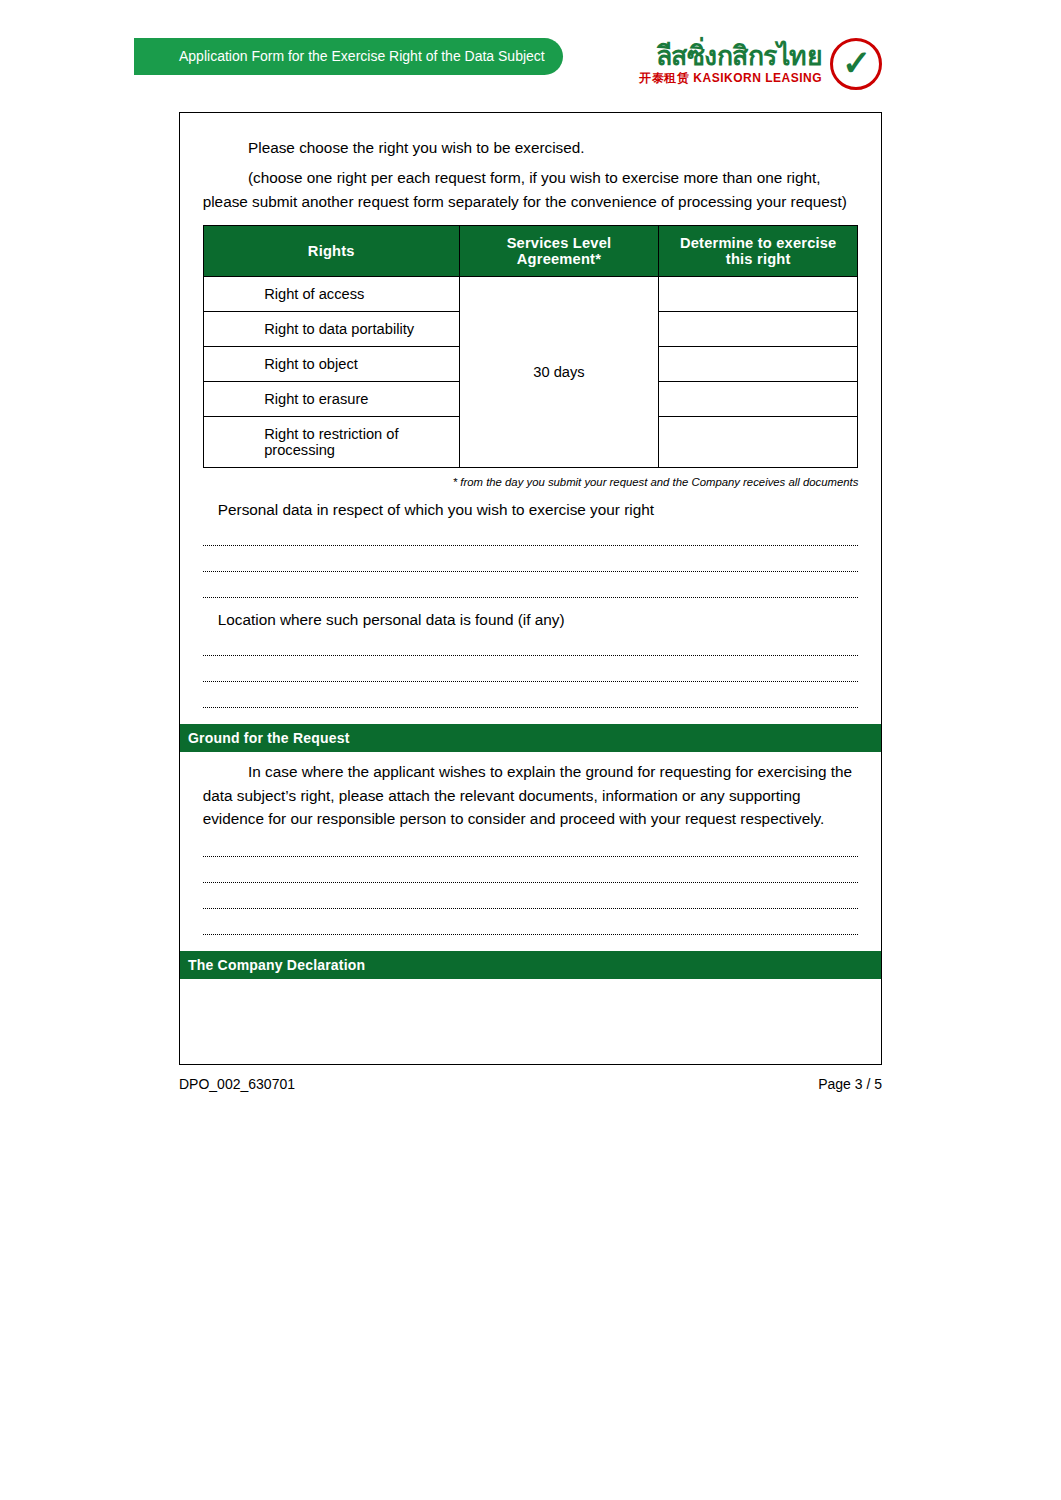Application Form for the Exercise Right of the Data Subject
ลีสซิ่งกสิกรไทย
开泰租赁 KASIKORN LEASING
✓
Please choose the right you wish to be exercised.
(choose one right per each request form, if you wish to exercise more than one right, please submit another request form separately for the convenience of processing your request)
| Rights | Services Level Agreement* | Determine to exercise this right |
| --- | --- | --- |
| Right of access | 30 days | |
| Right to data portability | |
| Right to object | |
| Right to erasure | |
| Right to restriction of processing | |
* from the day you submit your request and the Company receives all documents
Personal data in respect of which you wish to exercise your right
Location where such personal data is found (if any)
Ground for the Request
In case where the applicant wishes to explain the ground for requesting for exercising the data subject’s right, please attach the relevant documents, information or any supporting evidence for our responsible person to consider and proceed with your request respectively.
The Company Declaration
DPO_002_630701
Page 3 / 5